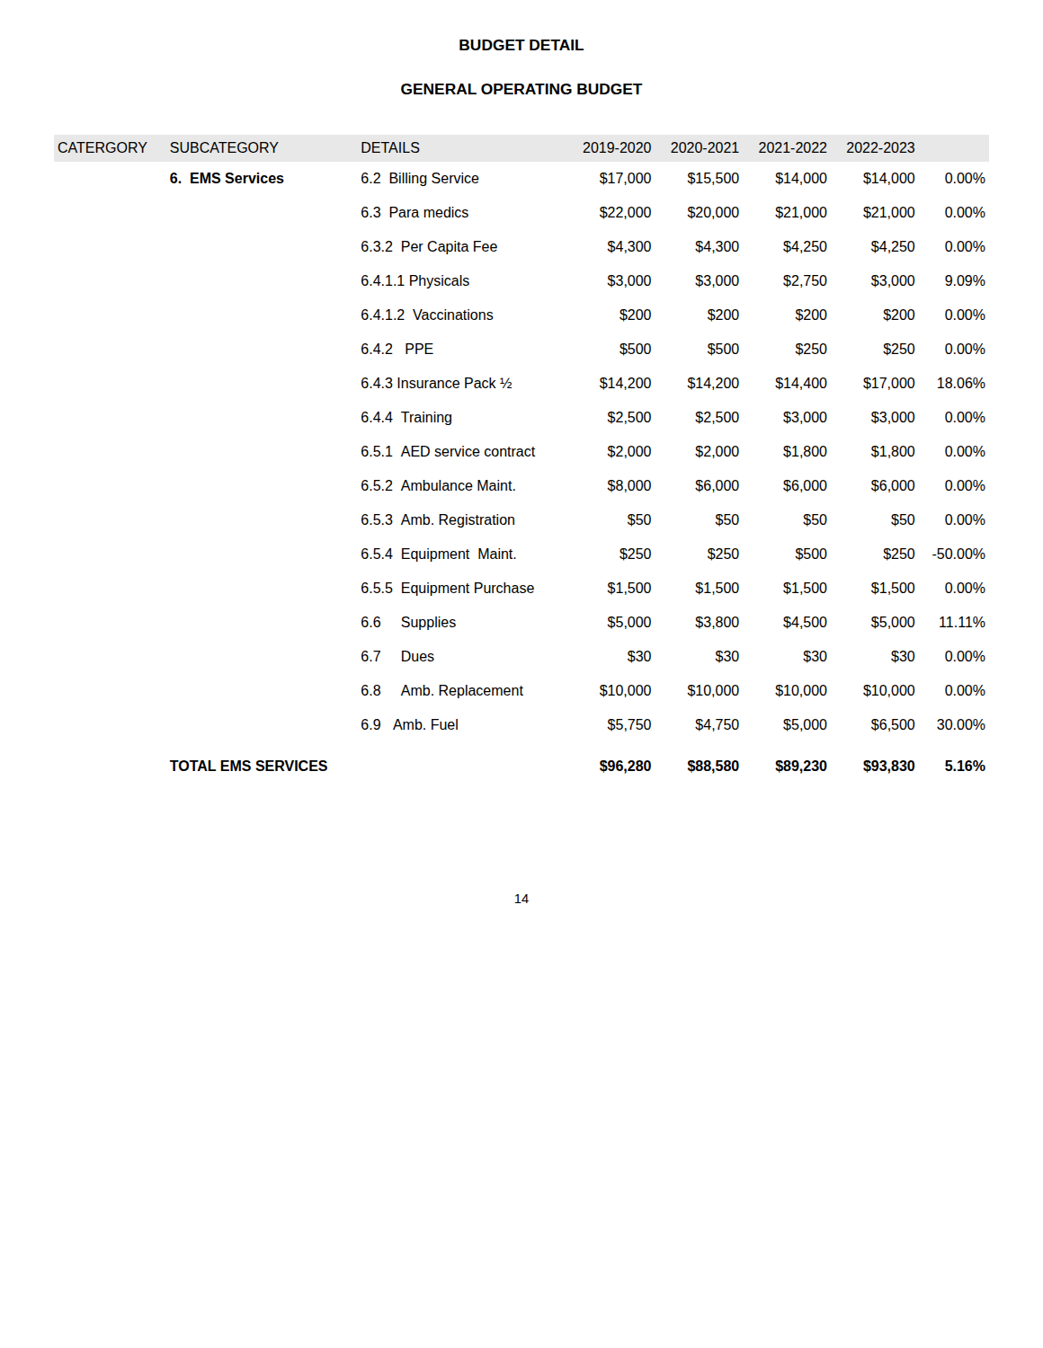BUDGET DETAIL
GENERAL OPERATING BUDGET
| CATERGORY | SUBCATEGORY | DETAILS | 2019-2020 | 2020-2021 | 2021-2022 | 2022-2023 | |
| --- | --- | --- | --- | --- | --- | --- | --- |
| | 6. EMS Services | 6.2 Billing Service | $17,000 | $15,500 | $14,000 | $14,000 | 0.00% |
| | | 6.3 Para medics | $22,000 | $20,000 | $21,000 | $21,000 | 0.00% |
| | | 6.3.2 Per Capita Fee | $4,300 | $4,300 | $4,250 | $4,250 | 0.00% |
| | | 6.4.1.1 Physicals | $3,000 | $3,000 | $2,750 | $3,000 | 9.09% |
| | | 6.4.1.2 Vaccinations | $200 | $200 | $200 | $200 | 0.00% |
| | | 6.4.2 PPE | $500 | $500 | $250 | $250 | 0.00% |
| | | 6.4.3 Insurance Pack ½ | $14,200 | $14,200 | $14,400 | $17,000 | 18.06% |
| | | 6.4.4 Training | $2,500 | $2,500 | $3,000 | $3,000 | 0.00% |
| | | 6.5.1 AED service contract | $2,000 | $2,000 | $1,800 | $1,800 | 0.00% |
| | | 6.5.2 Ambulance Maint. | $8,000 | $6,000 | $6,000 | $6,000 | 0.00% |
| | | 6.5.3 Amb. Registration | $50 | $50 | $50 | $50 | 0.00% |
| | | 6.5.4 Equipment Maint. | $250 | $250 | $500 | $250 | -50.00% |
| | | 6.5.5 Equipment Purchase | $1,500 | $1,500 | $1,500 | $1,500 | 0.00% |
| | | 6.6 Supplies | $5,000 | $3,800 | $4,500 | $5,000 | 11.11% |
| | | 6.7 Dues | $30 | $30 | $30 | $30 | 0.00% |
| | | 6.8 Amb. Replacement | $10,000 | $10,000 | $10,000 | $10,000 | 0.00% |
| | | 6.9 Amb. Fuel | $5,750 | $4,750 | $5,000 | $6,500 | 30.00% |
| | TOTAL EMS SERVICES | | $96,280 | $88,580 | $89,230 | $93,830 | 5.16% |
14